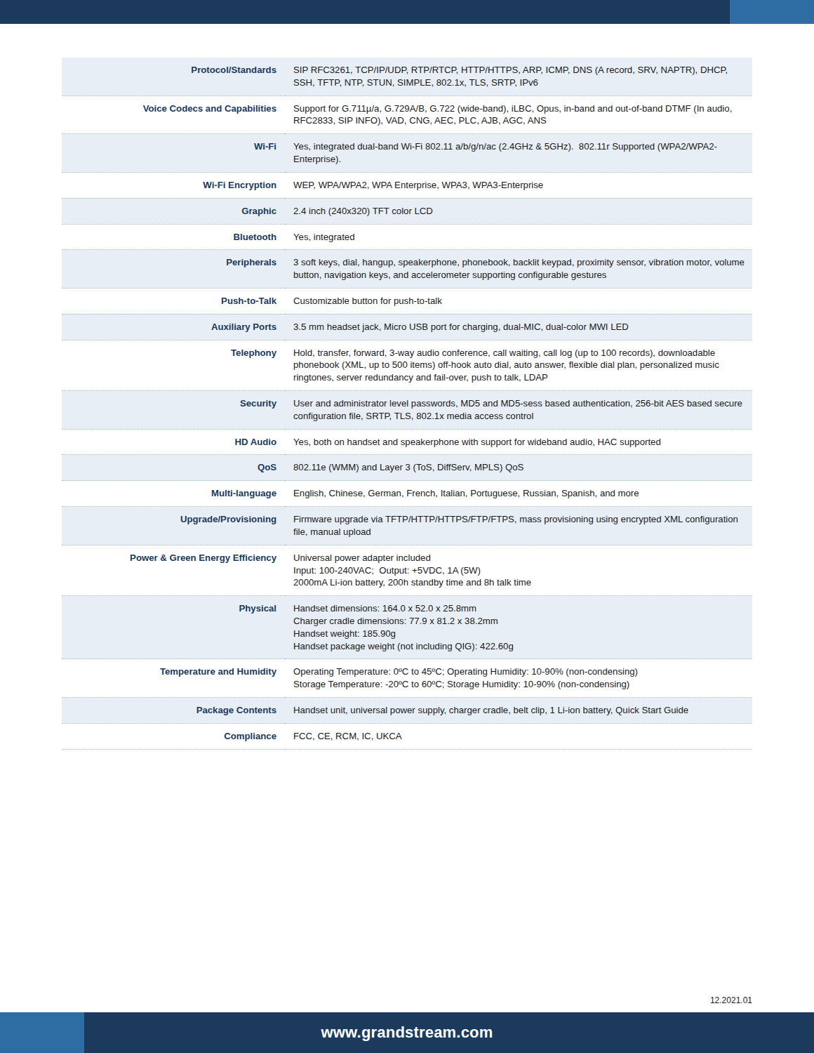| Protocol/Standards | SIP RFC3261, TCP/IP/UDP, RTP/RTCP, HTTP/HTTPS, ARP, ICMP, DNS (A record, SRV, NAPTR), DHCP, SSH, TFTP, NTP, STUN, SIMPLE, 802.1x, TLS, SRTP, IPv6 |
| Voice Codecs and Capabilities | Support for G.711µ/a, G.729A/B, G.722 (wide-band), iLBC, Opus, in-band and out-of-band DTMF (In audio, RFC2833, SIP INFO), VAD, CNG, AEC, PLC, AJB, AGC, ANS |
| Wi-Fi | Yes, integrated dual-band Wi-Fi 802.11 a/b/g/n/ac (2.4GHz & 5GHz). 802.11r Supported (WPA2/WPA2-Enterprise). |
| Wi-Fi Encryption | WEP, WPA/WPA2, WPA Enterprise, WPA3, WPA3-Enterprise |
| Graphic | 2.4 inch (240x320) TFT color LCD |
| Bluetooth | Yes, integrated |
| Peripherals | 3 soft keys, dial, hangup, speakerphone, phonebook, backlit keypad, proximity sensor, vibration motor, volume button, navigation keys, and accelerometer supporting configurable gestures |
| Push-to-Talk | Customizable button for push-to-talk |
| Auxiliary Ports | 3.5 mm headset jack, Micro USB port for charging, dual-MIC, dual-color MWI LED |
| Telephony | Hold, transfer, forward, 3-way audio conference, call waiting, call log (up to 100 records), downloadable phonebook (XML, up to 500 items) off-hook auto dial, auto answer, flexible dial plan, personalized music ringtones, server redundancy and fail-over, push to talk, LDAP |
| Security | User and administrator level passwords, MD5 and MD5-sess based authentication, 256-bit AES based secure configuration file, SRTP, TLS, 802.1x media access control |
| HD Audio | Yes, both on handset and speakerphone with support for wideband audio, HAC supported |
| QoS | 802.11e (WMM) and Layer 3 (ToS, DiffServ, MPLS) QoS |
| Multi-language | English, Chinese, German, French, Italian, Portuguese, Russian, Spanish, and more |
| Upgrade/Provisioning | Firmware upgrade via TFTP/HTTP/HTTPS/FTP/FTPS, mass provisioning using encrypted XML configuration file, manual upload |
| Power & Green Energy Efficiency | Universal power adapter included Input: 100-240VAC; Output: +5VDC, 1A (5W) 2000mA Li-ion battery, 200h standby time and 8h talk time |
| Physical | Handset dimensions: 164.0 x 52.0 x 25.8mm Charger cradle dimensions: 77.9 x 81.2 x 38.2mm Handset weight: 185.90g Handset package weight (not including QIG): 422.60g |
| Temperature and Humidity | Operating Temperature: 0ºC to 45ºC; Operating Humidity: 10-90% (non-condensing) Storage Temperature: -20ºC to 60ºC; Storage Humidity: 10-90% (non-condensing) |
| Package Contents | Handset unit, universal power supply, charger cradle, belt clip, 1 Li-ion battery, Quick Start Guide |
| Compliance | FCC, CE, RCM, IC, UKCA |
12.2021.01
www.grandstream.com